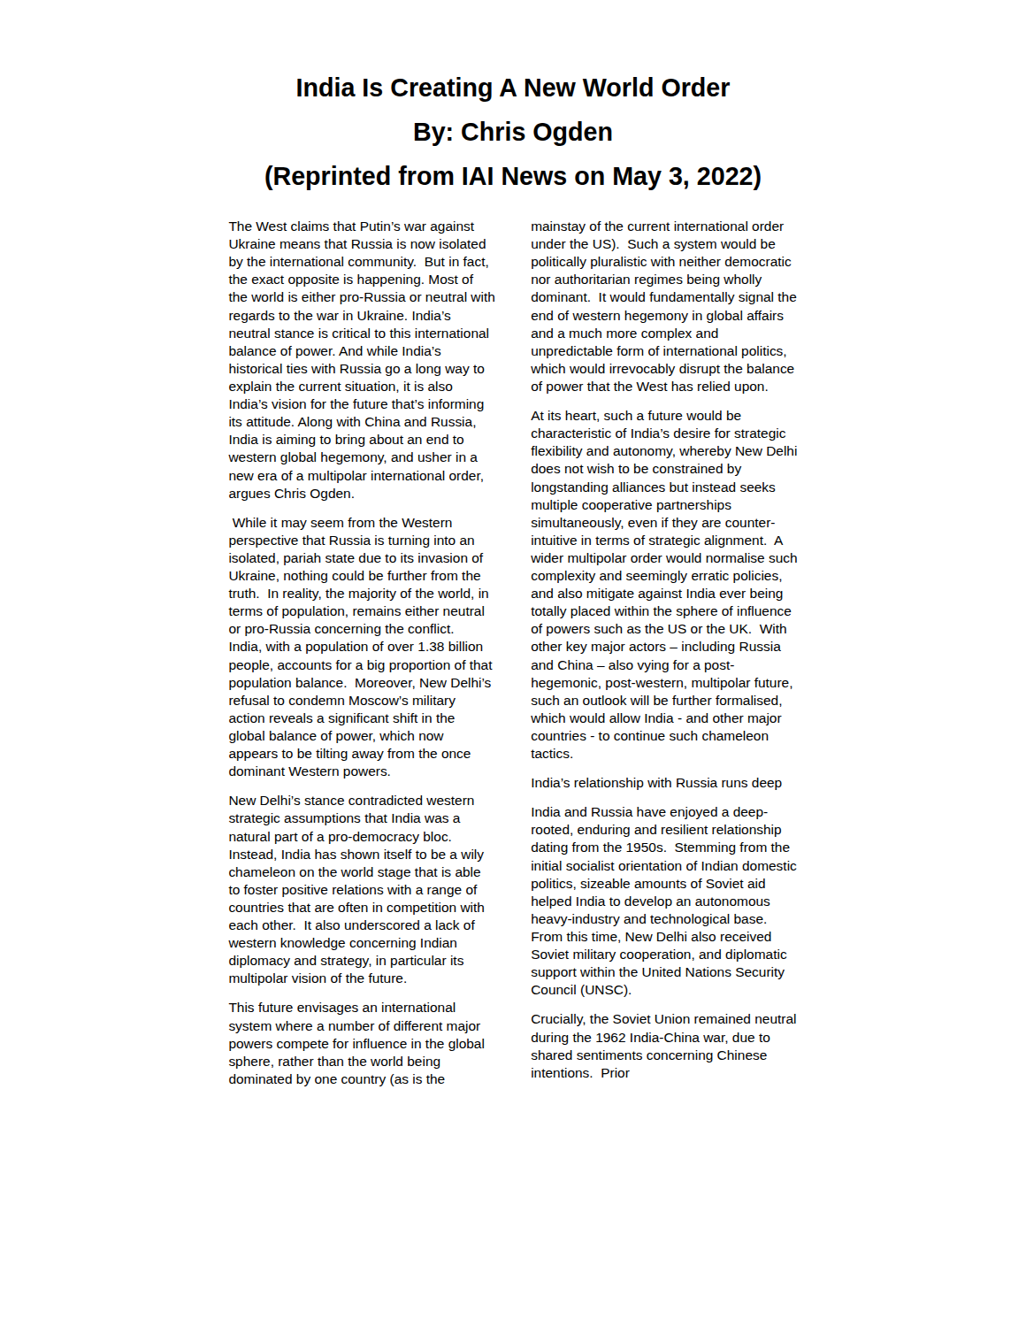India Is Creating A New World Order
By: Chris Ogden
(Reprinted from IAI News on May 3, 2022)
The West claims that Putin’s war against Ukraine means that Russia is now isolated by the international community. But in fact, the exact opposite is happening. Most of the world is either pro-Russia or neutral with regards to the war in Ukraine. India’s neutral stance is critical to this international balance of power. And while India’s historical ties with Russia go a long way to explain the current situation, it is also India’s vision for the future that’s informing its attitude. Along with China and Russia, India is aiming to bring about an end to western global hegemony, and usher in a new era of a multipolar international order, argues Chris Ogden.
While it may seem from the Western perspective that Russia is turning into an isolated, pariah state due to its invasion of Ukraine, nothing could be further from the truth. In reality, the majority of the world, in terms of population, remains either neutral or pro-Russia concerning the conflict. India, with a population of over 1.38 billion people, accounts for a big proportion of that population balance. Moreover, New Delhi’s refusal to condemn Moscow’s military action reveals a significant shift in the global balance of power, which now appears to be tilting away from the once dominant Western powers.
New Delhi’s stance contradicted western strategic assumptions that India was a natural part of a pro-democracy bloc. Instead, India has shown itself to be a wily chameleon on the world stage that is able to foster positive relations with a range of countries that are often in competition with each other. It also underscored a lack of western knowledge concerning Indian diplomacy and strategy, in particular its multipolar vision of the future.
This future envisages an international system where a number of different major powers compete for influence in the global sphere, rather than the world being dominated by one country (as is the mainstay of the current international order under the US). Such a system would be politically pluralistic with neither democratic nor authoritarian regimes being wholly dominant. It would fundamentally signal the end of western hegemony in global affairs and a much more complex and unpredictable form of international politics, which would irrevocably disrupt the balance of power that the West has relied upon.
At its heart, such a future would be characteristic of India’s desire for strategic flexibility and autonomy, whereby New Delhi does not wish to be constrained by longstanding alliances but instead seeks multiple cooperative partnerships simultaneously, even if they are counter-intuitive in terms of strategic alignment. A wider multipolar order would normalise such complexity and seemingly erratic policies, and also mitigate against India ever being totally placed within the sphere of influence of powers such as the US or the UK. With other key major actors – including Russia and China – also vying for a post-hegemonic, post-western, multipolar future, such an outlook will be further formalised, which would allow India - and other major countries - to continue such chameleon tactics.
India’s relationship with Russia runs deep
India and Russia have enjoyed a deep-rooted, enduring and resilient relationship dating from the 1950s. Stemming from the initial socialist orientation of Indian domestic politics, sizeable amounts of Soviet aid helped India to develop an autonomous heavy-industry and technological base. From this time, New Delhi also received Soviet military cooperation, and diplomatic support within the United Nations Security Council (UNSC).
Crucially, the Soviet Union remained neutral during the 1962 India-China war, due to shared sentiments concerning Chinese intentions. Prior